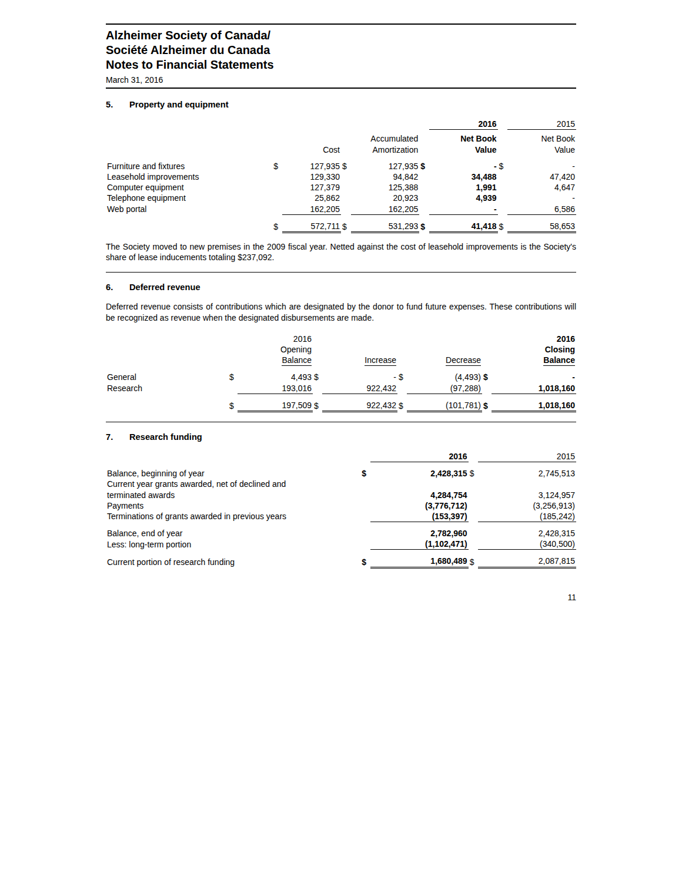Alzheimer Society of Canada/
Société Alzheimer du Canada
Notes to Financial Statements
March 31, 2016
5. Property and equipment
| | | | | 2016 | | 2015 |
| | Cost | Accumulated Amortization | | Net Book Value | | Net Book Value |
| Furniture and fixtures | $ | 127,935 | $ | 127,935 | $ | - | $ | - |
| Leasehold improvements | | 129,330 | | 94,842 | | 34,488 | | 47,420 |
| Computer equipment | | 127,379 | | 125,388 | | 1,991 | | 4,647 |
| Telephone equipment | | 25,862 | | 20,923 | | 4,939 | | - |
| Web portal | | 162,205 | | 162,205 | | - | | 6,586 |
| | $ | 572,711 | $ | 531,293 | $ | 41,418 | $ | 58,653 |
The Society moved to new premises in the 2009 fiscal year. Netted against the cost of leasehold improvements is the Society's share of lease inducements totaling $237,092.
6. Deferred revenue
Deferred revenue consists of contributions which are designated by the donor to fund future expenses. These contributions will be recognized as revenue when the designated disbursements are made.
| | 2016 Opening Balance | Increase | Decrease | 2016 Closing Balance |
| General | $ | 4,493 | $ | - | $ | (4,493) | $ | - |
| Research | | 193,016 | | 922,432 | | (97,288) | | 1,018,160 |
| | $ | 197,509 | $ | 922,432 | $ | (101,781) | $ | 1,018,160 |
7. Research funding
| | | 2016 | | 2015 |
| Balance, beginning of year | $ | 2,428,315 | $ | 2,745,513 |
| Current year grants awarded, net of declined and | | | | |
| terminated awards | | 4,284,754 | | 3,124,957 |
| Payments | | (3,776,712) | | (3,256,913) |
| Terminations of grants awarded in previous years | | (153,397) | | (185,242) |
| Balance, end of year | | 2,782,960 | | 2,428,315 |
| Less: long-term portion | | (1,102,471) | | (340,500) |
| Current portion of research funding | $ | 1,680,489 | $ | 2,087,815 |
11